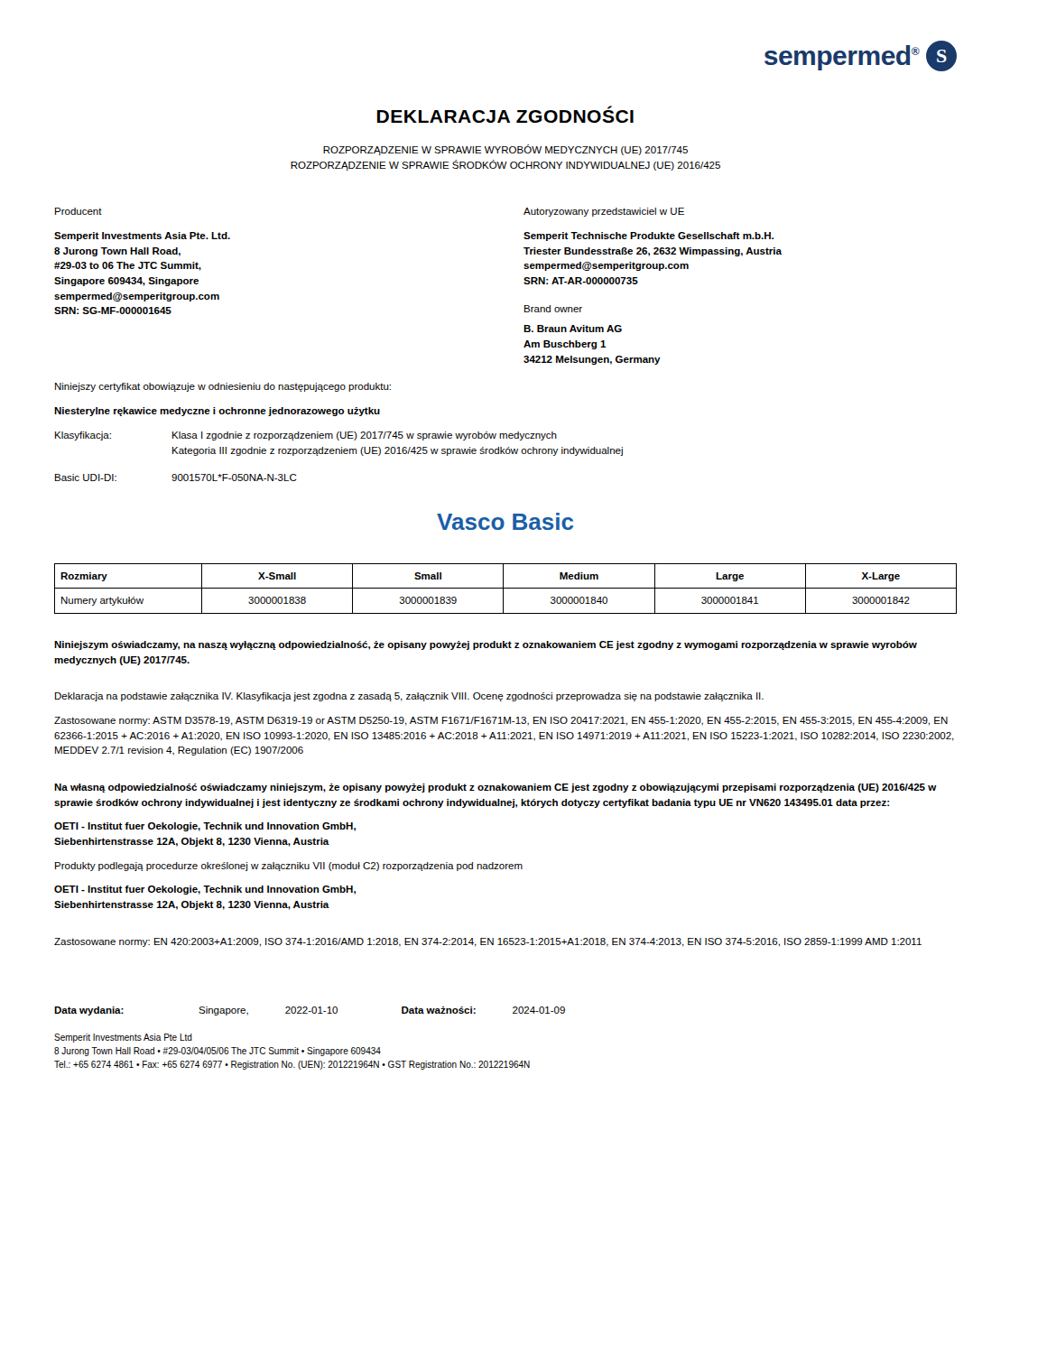sempermed®S
DEKLARACJA ZGODNOŚCI
ROZPORZĄDZENIE W SPRAWIE WYROBÓW MEDYCZNYCH (UE) 2017/745
ROZPORZĄDZENIE W SPRAWIE ŚRODKÓW OCHRONY INDYWIDUALNEJ (UE) 2016/425
Producent
Semperit Investments Asia Pte. Ltd.
8 Jurong Town Hall Road,
#29-03 to 06 The JTC Summit,
Singapore 609434, Singapore
sempermed@semperitgroup.com
SRN: SG-MF-000001645
Autoryzowany przedstawiciel w UE
Semperit Technische Produkte Gesellschaft m.b.H.
Triester Bundesstraße 26, 2632 Wimpassing, Austria
sempermed@semperitgroup.com
SRN: AT-AR-000000735
Brand owner
B. Braun Avitum AG
Am Buschberg 1
34212 Melsungen, Germany
Niniejszy certyfikat obowiązuje w odniesieniu do następującego produktu:
Niesterylne rękawice medyczne i ochronne jednorazowego użytku
Klasyfikacja:
Klasa I zgodnie z rozporządzeniem (UE) 2017/745 w sprawie wyrobów medycznych
Kategoria III zgodnie z rozporządzeniem (UE) 2016/425 w sprawie środków ochrony indywidualnej
Basic UDI-DI:
9001570L*F-050NA-N-3LC
Vasco Basic
| Rozmiary | X-Small | Small | Medium | Large | X-Large |
| --- | --- | --- | --- | --- | --- |
| Numery artykułów | 3000001838 | 3000001839 | 3000001840 | 3000001841 | 3000001842 |
Niniejszym oświadczamy, na naszą wyłączną odpowiedzialność, że opisany powyżej produkt z oznakowaniem CE jest zgodny z wymogami rozporządzenia w sprawie wyrobów medycznych (UE) 2017/745.
Deklaracja na podstawie załącznika IV. Klasyfikacja jest zgodna z zasadą 5, załącznik VIII. Ocenę zgodności przeprowadza się na podstawie załącznika II.
Zastosowane normy: ASTM D3578-19, ASTM D6319-19 or ASTM D5250-19, ASTM F1671/F1671M-13, EN ISO 20417:2021, EN 455-1:2020, EN 455-2:2015, EN 455-3:2015, EN 455-4:2009, EN 62366-1:2015 + AC:2016 + A1:2020, EN ISO 10993-1:2020, EN ISO 13485:2016 + AC:2018 + A11:2021, EN ISO 14971:2019 + A11:2021, EN ISO 15223-1:2021, ISO 10282:2014, ISO 2230:2002, MEDDEV 2.7/1 revision 4, Regulation (EC) 1907/2006
Na własną odpowiedzialność oświadczamy niniejszym, że opisany powyżej produkt z oznakowaniem CE jest zgodny z obowiązującymi przepisami rozporządzenia (UE) 2016/425 w sprawie środków ochrony indywidualnej i jest identyczny ze środkami ochrony indywidualnej, których dotyczy certyfikat badania typu UE nr VN620 143495.01 data przez:
OETI - Institut fuer Oekologie, Technik und Innovation GmbH,
Siebenhirtenstrasse 12A, Objekt 8, 1230 Vienna, Austria
Produkty podlegają procedurze określonej w załączniku VII (moduł C2) rozporządzenia pod nadzorem
OETI - Institut fuer Oekologie, Technik und Innovation GmbH,
Siebenhirtenstrasse 12A, Objekt 8, 1230 Vienna, Austria
Zastosowane normy: EN 420:2003+A1:2009, ISO 374-1:2016/AMD 1:2018, EN 374-2:2014, EN 16523-1:2015+A1:2018, EN 374-4:2013, EN ISO 374-5:2016, ISO 2859-1:1999 AMD 1:2011
| Data wydania: | Singapore, | 2022-01-10 | Data ważności: | 2024-01-09 |
Semperit Investments Asia Pte Ltd
8 Jurong Town Hall Road • #29-03/04/05/06 The JTC Summit • Singapore 609434
Tel.: +65 6274 4861 • Fax: +65 6274 6977 • Registration No. (UEN): 201221964N • GST Registration No.: 201221964N